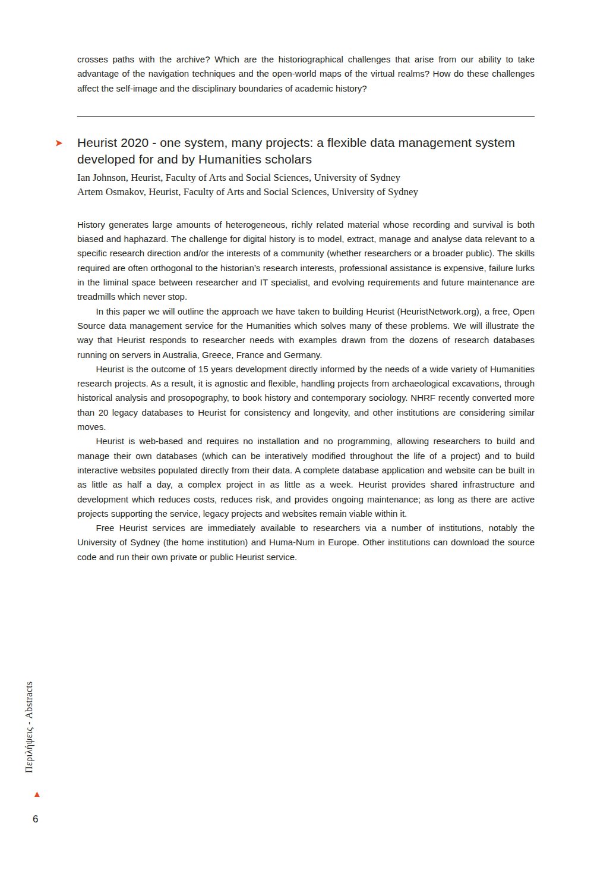crosses paths with the archive? Which are the historiographical challenges that arise from our ability to take advantage of the navigation techniques and the open-world maps of the virtual realms? How do these challenges affect the self-image and the disciplinary boundaries of academic history?
➤
Heurist 2020 - one system, many projects: a flexible data management system developed for and by Humanities scholars
Ian Johnson, Heurist, Faculty of Arts and Social Sciences, University of Sydney
Artem Osmakov, Heurist, Faculty of Arts and Social Sciences, University of Sydney
History generates large amounts of heterogeneous, richly related material whose recording and survival is both biased and haphazard. The challenge for digital history is to model, extract, manage and analyse data relevant to a specific research direction and/or the interests of a community (whether researchers or a broader public). The skills required are often orthogonal to the historian’s research interests, professional assistance is expensive, failure lurks in the liminal space between researcher and IT specialist, and evolving requirements and future maintenance are treadmills which never stop.
In this paper we will outline the approach we have taken to building Heurist (HeuristNetwork.org), a free, Open Source data management service for the Humanities which solves many of these problems. We will illustrate the way that Heurist responds to researcher needs with examples drawn from the dozens of research databases running on servers in Australia, Greece, France and Germany.
Heurist is the outcome of 15 years development directly informed by the needs of a wide variety of Humanities research projects. As a result, it is agnostic and flexible, handling projects from archaeological excavations, through historical analysis and prosopography, to book history and contemporary sociology. NHRF recently converted more than 20 legacy databases to Heurist for consistency and longevity, and other institutions are considering similar moves.
Heurist is web-based and requires no installation and no programming, allowing researchers to build and manage their own databases (which can be interatively modified throughout the life of a project) and to build interactive websites populated directly from their data. A complete database application and website can be built in as little as half a day, a complex project in as little as a week. Heurist provides shared infrastructure and development which reduces costs, reduces risk, and provides ongoing maintenance; as long as there are active projects supporting the service, legacy projects and websites remain viable within it.
Free Heurist services are immediately available to researchers via a number of institutions, notably the University of Sydney (the home institution) and Huma-Num in Europe. Other institutions can download the source code and run their own private or public Heurist service.
Περιλήψεις - Abstracts
▲
6